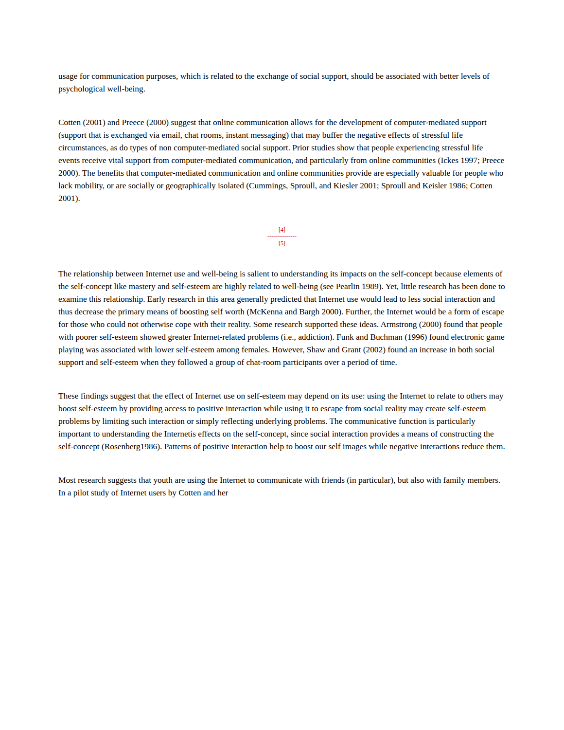usage for communication purposes, which is related to the exchange of social support, should be associated with better levels of psychological well-being.
Cotten (2001) and Preece (2000) suggest that online communication allows for the development of computer-mediated support (support that is exchanged via email, chat rooms, instant messaging) that may buffer the negative effects of stressful life circumstances, as do types of non computer-mediated social support. Prior studies show that people experiencing stressful life events receive vital support from computer-mediated communication, and particularly from online communities (Ickes 1997; Preece 2000). The benefits that computer-mediated communication and online communities provide are especially valuable for people who lack mobility, or are socially or geographically isolated (Cummings, Sproull, and Kiesler 2001; Sproull and Keisler 1986; Cotten 2001).
[4]
---------------
[5]
The relationship between Internet use and well-being is salient to understanding its impacts on the self-concept because elements of the self-concept like mastery and self-esteem are highly related to well-being (see Pearlin 1989). Yet, little research has been done to examine this relationship. Early research in this area generally predicted that Internet use would lead to less social interaction and thus decrease the primary means of boosting self worth (McKenna and Bargh 2000). Further, the Internet would be a form of escape for those who could not otherwise cope with their reality. Some research supported these ideas. Armstrong (2000) found that people with poorer self-esteem showed greater Internet-related problems (i.e., addiction). Funk and Buchman (1996) found electronic game playing was associated with lower self-esteem among females. However, Shaw and Grant (2002) found an increase in both social support and self-esteem when they followed a group of chat-room participants over a period of time.
These findings suggest that the effect of Internet use on self-esteem may depend on its use: using the Internet to relate to others may boost self-esteem by providing access to positive interaction while using it to escape from social reality may create self-esteem problems by limiting such interaction or simply reflecting underlying problems. The communicative function is particularly important to understanding the Internetís effects on the self-concept, since social interaction provides a means of constructing the self-concept (Rosenberg1986). Patterns of positive interaction help to boost our self images while negative interactions reduce them.
Most research suggests that youth are using the Internet to communicate with friends (in particular), but also with family members. In a pilot study of Internet users by Cotten and her